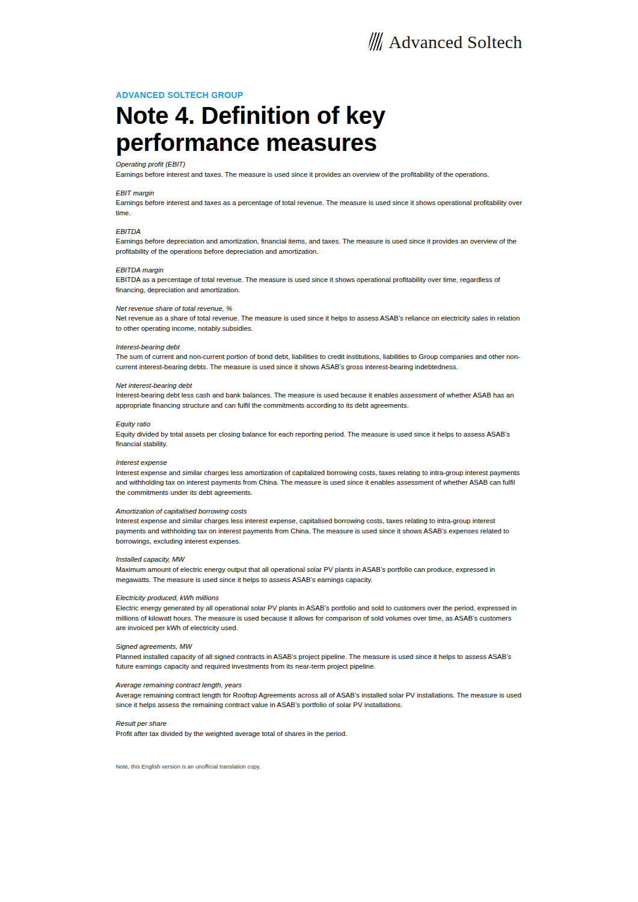Advanced Soltech
ADVANCED SOLTECH GROUP
Note 4. Definition of key performance measures
Operating profit (EBIT)
Earnings before interest and taxes. The measure is used since it provides an overview of the profitability of the operations.
EBIT margin
Earnings before interest and taxes as a percentage of total revenue. The measure is used since it shows operational profitability over time.
EBITDA
Earnings before depreciation and amortization, financial items, and taxes. The measure is used since it provides an overview of the profitability of the operations before depreciation and amortization.
EBITDA margin
EBITDA as a percentage of total revenue. The measure is used since it shows operational profitability over time, regardless of financing, depreciation and amortization.
Net revenue share of total revenue, %
Net revenue as a share of total revenue. The measure is used since it helps to assess ASAB’s reliance on electricity sales in relation to other operating income, notably subsidies.
Interest-bearing debt
The sum of current and non-current portion of bond debt, liabilities to credit institutions, liabilities to Group companies and other non-current interest-bearing debts. The measure is used since it shows ASAB’s gross interest-bearing indebtedness.
Net interest-bearing debt
Interest-bearing debt less cash and bank balances. The measure is used because it enables assessment of whether ASAB has an appropriate financing structure and can fulfil the commitments according to its debt agreements.
Equity ratio
Equity divided by total assets per closing balance for each reporting period. The measure is used since it helps to assess ASAB’s financial stability.
Interest expense
Interest expense and similar charges less amortization of capitalized borrowing costs, taxes relating to intra-group interest payments and withholding tax on interest payments from China. The measure is used since it enables assessment of whether ASAB can fulfil the commitments under its debt agreements.
Amortization of capitalised borrowing costs
Interest expense and similar charges less interest expense, capitalised borrowing costs, taxes relating to intra-group interest payments and withholding tax on interest payments from China. The measure is used since it shows ASAB’s expenses related to borrowings, excluding interest expenses.
Installed capacity, MW
Maximum amount of electric energy output that all operational solar PV plants in ASAB’s portfolio can produce, expressed in megawatts. The measure is used since it helps to assess ASAB’s earnings capacity.
Electricity produced, kWh millions
Electric energy generated by all operational solar PV plants in ASAB’s portfolio and sold to customers over the period, expressed in millions of kilowatt hours. The measure is used because it allows for comparison of sold volumes over time, as ASAB’s customers are invoiced per kWh of electricity used.
Signed agreements, MW
Planned installed capacity of all signed contracts in ASAB’s project pipeline. The measure is used since it helps to assess ASAB’s future earnings capacity and required investments from its near-term project pipeline.
Average remaining contract length, years
Average remaining contract length for Rooftop Agreements across all of ASAB’s installed solar PV installations. The measure is used since it helps assess the remaining contract value in ASAB’s portfolio of solar PV installations.
Result per share
Profit after tax divided by the weighted average total of shares in the period.
Note, this English version is an unofficial translation copy.